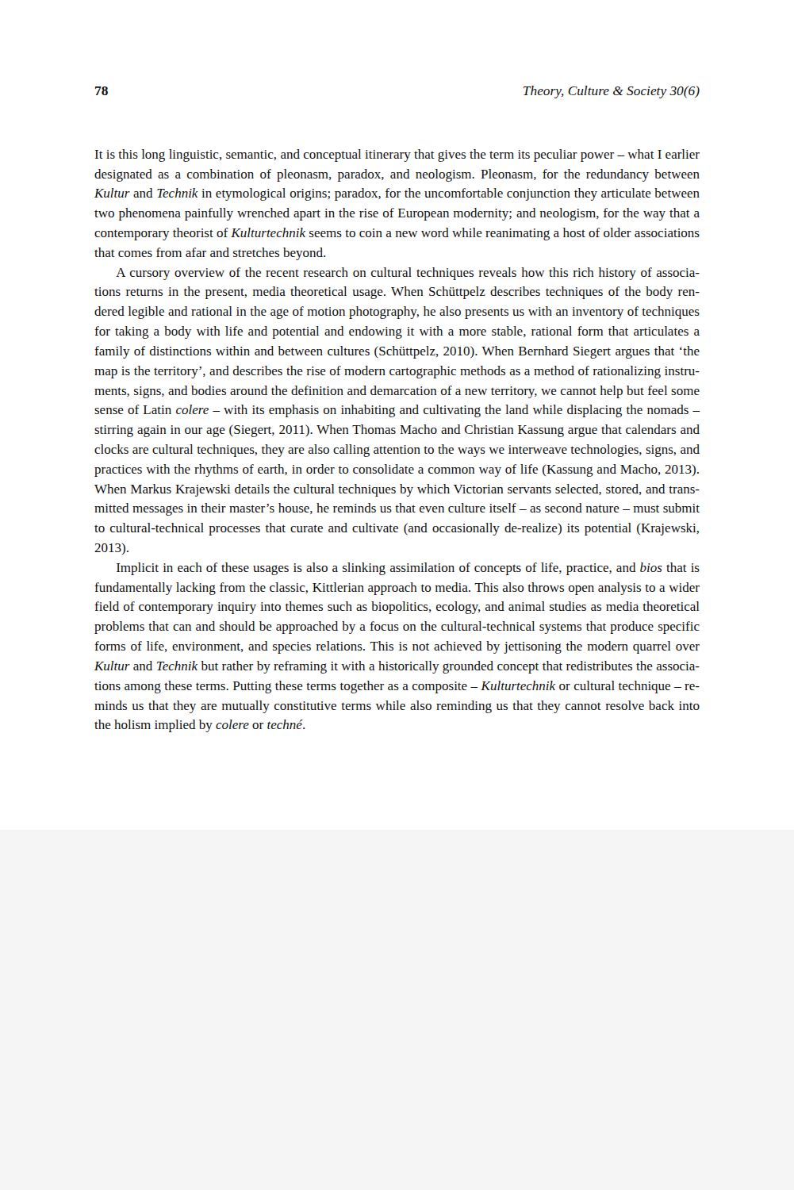78 Theory, Culture & Society 30(6)
It is this long linguistic, semantic, and conceptual itinerary that gives the term its peculiar power – what I earlier designated as a combination of pleonasm, paradox, and neologism. Pleonasm, for the redundancy between Kultur and Technik in etymological origins; paradox, for the uncomfortable conjunction they articulate between two phenomena painfully wrenched apart in the rise of European modernity; and neologism, for the way that a contemporary theorist of Kulturtechnik seems to coin a new word while reanimating a host of older associations that comes from afar and stretches beyond.
A cursory overview of the recent research on cultural techniques reveals how this rich history of associations returns in the present, media theoretical usage. When Schüttpelz describes techniques of the body rendered legible and rational in the age of motion photography, he also presents us with an inventory of techniques for taking a body with life and potential and endowing it with a more stable, rational form that articulates a family of distinctions within and between cultures (Schüttpelz, 2010). When Bernhard Siegert argues that ‘the map is the territory’, and describes the rise of modern cartographic methods as a method of rationalizing instruments, signs, and bodies around the definition and demarcation of a new territory, we cannot help but feel some sense of Latin colere – with its emphasis on inhabiting and cultivating the land while displacing the nomads – stirring again in our age (Siegert, 2011). When Thomas Macho and Christian Kassung argue that calendars and clocks are cultural techniques, they are also calling attention to the ways we interweave technologies, signs, and practices with the rhythms of earth, in order to consolidate a common way of life (Kassung and Macho, 2013). When Markus Krajewski details the cultural techniques by which Victorian servants selected, stored, and transmitted messages in their master’s house, he reminds us that even culture itself – as second nature – must submit to cultural-technical processes that curate and cultivate (and occasionally de-realize) its potential (Krajewski, 2013).
Implicit in each of these usages is also a slinking assimilation of concepts of life, practice, and bios that is fundamentally lacking from the classic, Kittlerian approach to media. This also throws open analysis to a wider field of contemporary inquiry into themes such as biopolitics, ecology, and animal studies as media theoretical problems that can and should be approached by a focus on the cultural-technical systems that produce specific forms of life, environment, and species relations. This is not achieved by jettisoning the modern quarrel over Kultur and Technik but rather by reframing it with a historically grounded concept that redistributes the associations among these terms. Putting these terms together as a composite – Kulturtechnik or cultural technique – reminds us that they are mutually constitutive terms while also reminding us that they cannot resolve back into the holism implied by colere or techné.